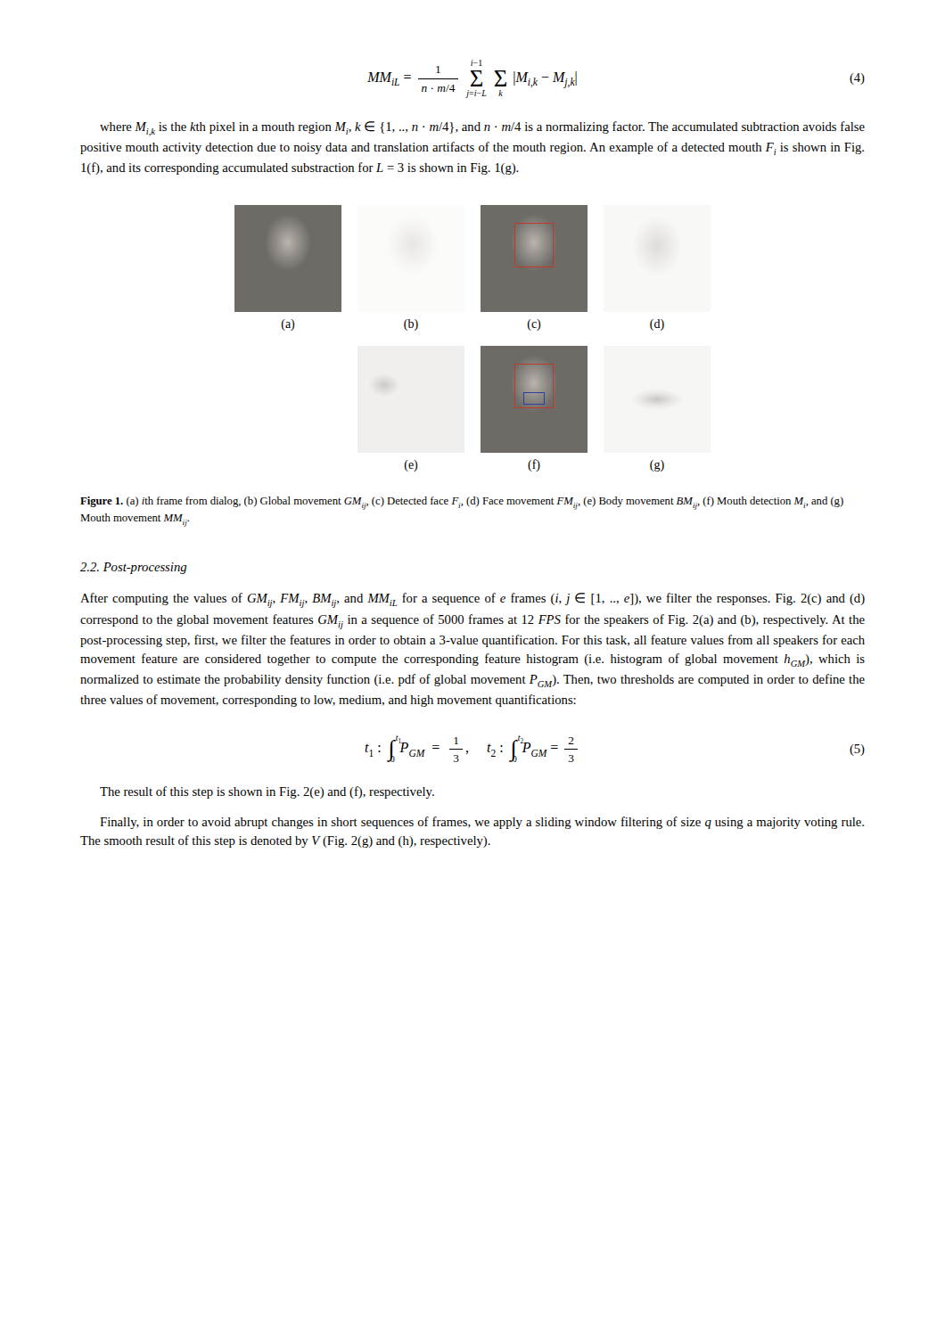MMiL = 1 n · m/4 i−1 Σ j=i−L Σ k |Mi,k − Mj,k|
(4)
where Mi,k is the kth pixel in a mouth region Mi, k ∈ {1, .., n · m/4}, and n · m/4 is a normalizing factor. The accumulated subtraction avoids false positive mouth activity detection due to noisy data and translation artifacts of the mouth region. An example of a detected mouth Fi is shown in Fig. 1(f), and its corresponding accumulated substraction for L = 3 is shown in Fig. 1(g).
(a)
(b)
(c)
(d)
(e)
(f)
(g)
Figure 1. (a) ith frame from dialog, (b) Global movement GMij, (c) Detected face Fi, (d) Face movement FMij, (e) Body movement BMij, (f) Mouth detection Mi, and (g) Mouth movement MMij.
2.2. Post-processing
After computing the values of GMij, FMij, BMij, and MMiL for a sequence of e frames (i, j ∈ [1, .., e]), we filter the responses. Fig. 2(c) and (d) correspond to the global movement features GMij in a sequence of 5000 frames at 12 FPS for the speakers of Fig. 2(a) and (b), respectively. At the post-processing step, first, we filter the features in order to obtain a 3-value quantification. For this task, all feature values from all speakers for each movement feature are considered together to compute the corresponding feature histogram (i.e. histogram of global movement hGM), which is normalized to estimate the probability density function (i.e. pdf of global movement PGM). Then, two thresholds are computed in order to define the three values of movement, corresponding to low, medium, and high movement quantifications:
t1 : t1 ∫ 0 PGM = 13, t2 : t2 ∫ 0 PGM = 23
(5)
The result of this step is shown in Fig. 2(e) and (f), respectively.
Finally, in order to avoid abrupt changes in short sequences of frames, we apply a sliding window filtering of size q using a majority voting rule. The smooth result of this step is denoted by V (Fig. 2(g) and (h), respectively).